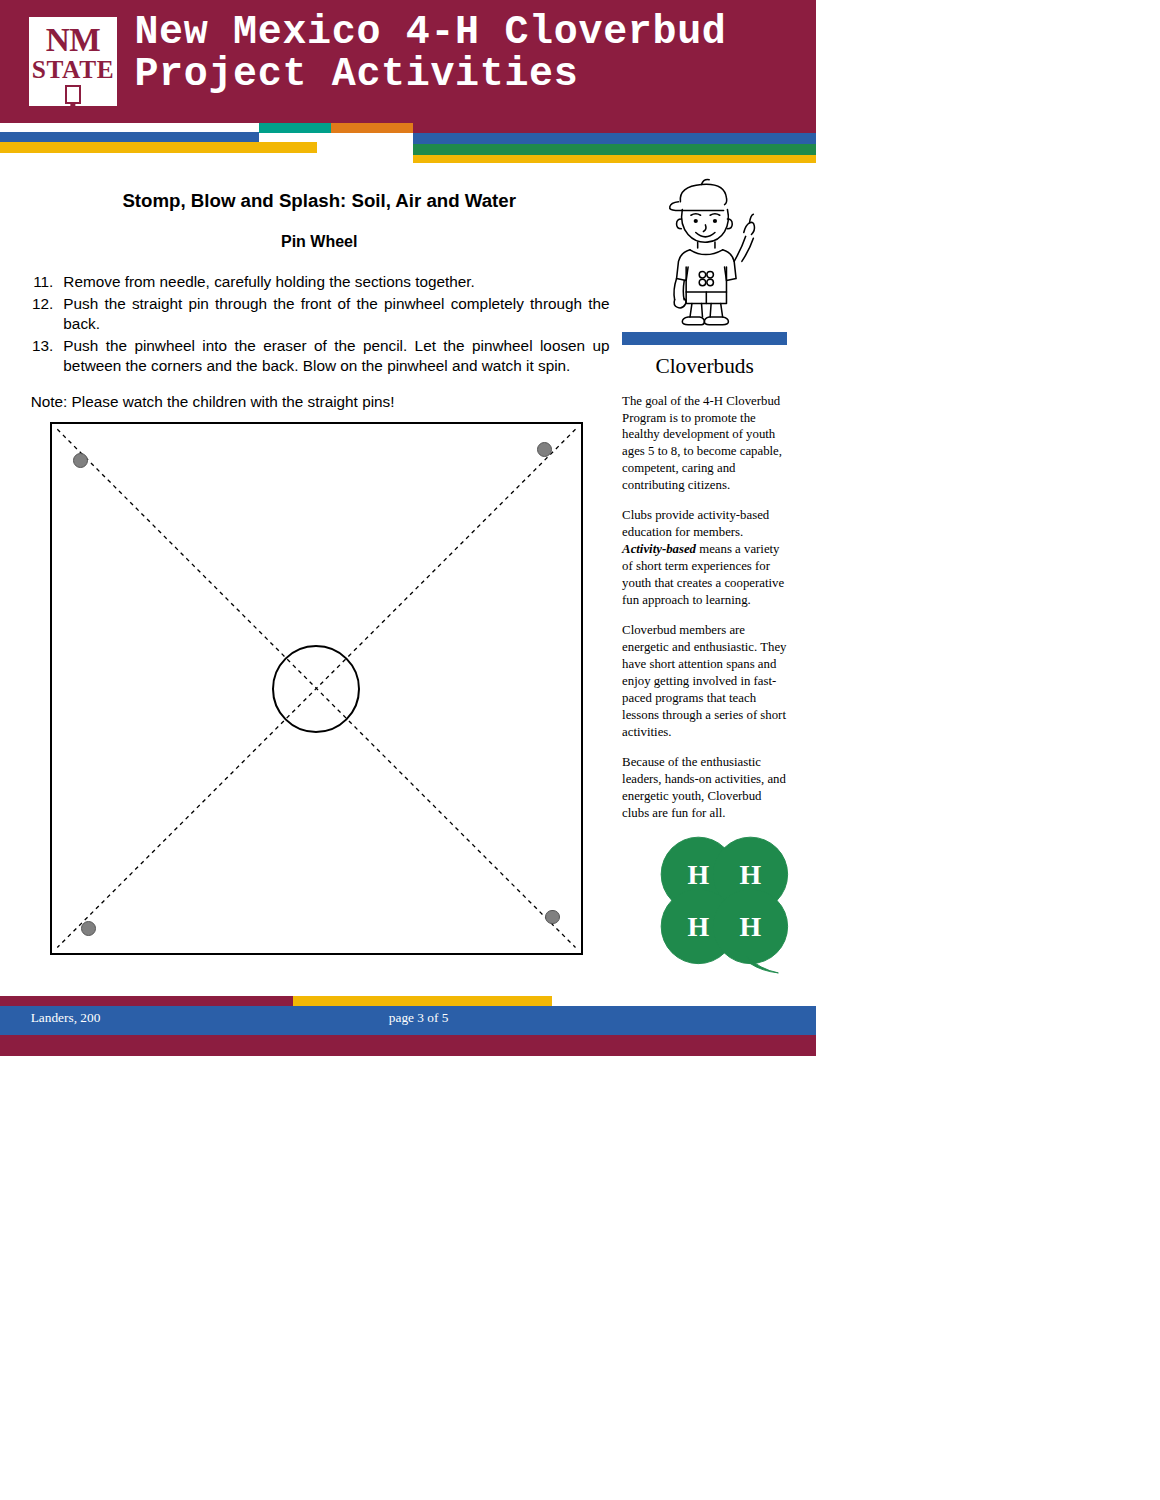NM STATE
New Mexico 4-H Cloverbud
Project Activities
Stomp, Blow and Splash: Soil, Air and Water
Pin Wheel
Remove from needle, carefully holding the sections together.
Push the straight pin through the front of the pinwheel completely through the back.
Push the pinwheel into the eraser of the pencil. Let the pinwheel loosen up between the corners and the back. Blow on the pinwheel and watch it spin.
Note: Please watch the children with the straight pins!
Cloverbuds
The goal of the 4-H Cloverbud Program is to promote the healthy development of youth ages 5 to 8, to become capable, competent, caring and contributing citizens.
Clubs provide activity-based education for members. Activity-based means a variety of short term experiences for youth that creates a cooperative fun approach to learning.
Cloverbud members are energetic and enthusiastic. They have short attention spans and enjoy getting involved in fast-paced programs that teach lessons through a series of short activities.
Because of the enthusiastic leaders, hands-on activities, and energetic youth, Cloverbud clubs are fun for all.
H H H H
Landers, 200
page 3 of 5